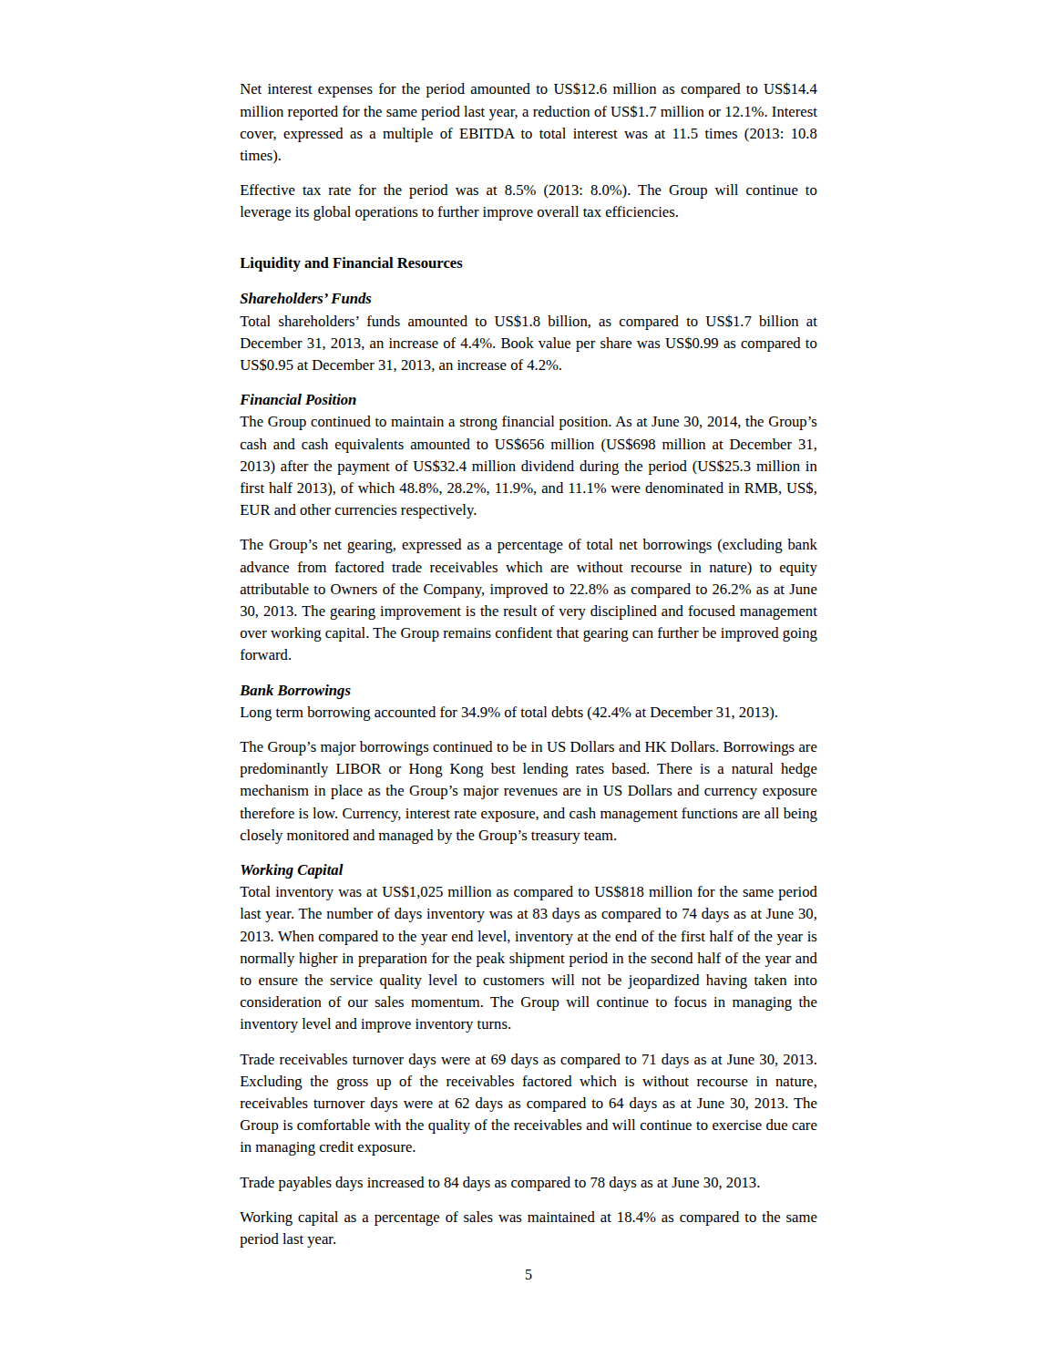Net interest expenses for the period amounted to US$12.6 million as compared to US$14.4 million reported for the same period last year, a reduction of US$1.7 million or 12.1%. Interest cover, expressed as a multiple of EBITDA to total interest was at 11.5 times (2013: 10.8 times).
Effective tax rate for the period was at 8.5% (2013: 8.0%). The Group will continue to leverage its global operations to further improve overall tax efficiencies.
Liquidity and Financial Resources
Shareholders’ Funds
Total shareholders’ funds amounted to US$1.8 billion, as compared to US$1.7 billion at December 31, 2013, an increase of 4.4%. Book value per share was US$0.99 as compared to US$0.95 at December 31, 2013, an increase of 4.2%.
Financial Position
The Group continued to maintain a strong financial position. As at June 30, 2014, the Group’s cash and cash equivalents amounted to US$656 million (US$698 million at December 31, 2013) after the payment of US$32.4 million dividend during the period (US$25.3 million in first half 2013), of which 48.8%, 28.2%, 11.9%, and 11.1% were denominated in RMB, US$, EUR and other currencies respectively.
The Group’s net gearing, expressed as a percentage of total net borrowings (excluding bank advance from factored trade receivables which are without recourse in nature) to equity attributable to Owners of the Company, improved to 22.8% as compared to 26.2% as at June 30, 2013. The gearing improvement is the result of very disciplined and focused management over working capital. The Group remains confident that gearing can further be improved going forward.
Bank Borrowings
Long term borrowing accounted for 34.9% of total debts (42.4% at December 31, 2013).
The Group’s major borrowings continued to be in US Dollars and HK Dollars. Borrowings are predominantly LIBOR or Hong Kong best lending rates based. There is a natural hedge mechanism in place as the Group’s major revenues are in US Dollars and currency exposure therefore is low. Currency, interest rate exposure, and cash management functions are all being closely monitored and managed by the Group’s treasury team.
Working Capital
Total inventory was at US$1,025 million as compared to US$818 million for the same period last year. The number of days inventory was at 83 days as compared to 74 days as at June 30, 2013. When compared to the year end level, inventory at the end of the first half of the year is normally higher in preparation for the peak shipment period in the second half of the year and to ensure the service quality level to customers will not be jeopardized having taken into consideration of our sales momentum. The Group will continue to focus in managing the inventory level and improve inventory turns.
Trade receivables turnover days were at 69 days as compared to 71 days as at June 30, 2013. Excluding the gross up of the receivables factored which is without recourse in nature, receivables turnover days were at 62 days as compared to 64 days as at June 30, 2013. The Group is comfortable with the quality of the receivables and will continue to exercise due care in managing credit exposure.
Trade payables days increased to 84 days as compared to 78 days as at June 30, 2013.
Working capital as a percentage of sales was maintained at 18.4% as compared to the same period last year.
5